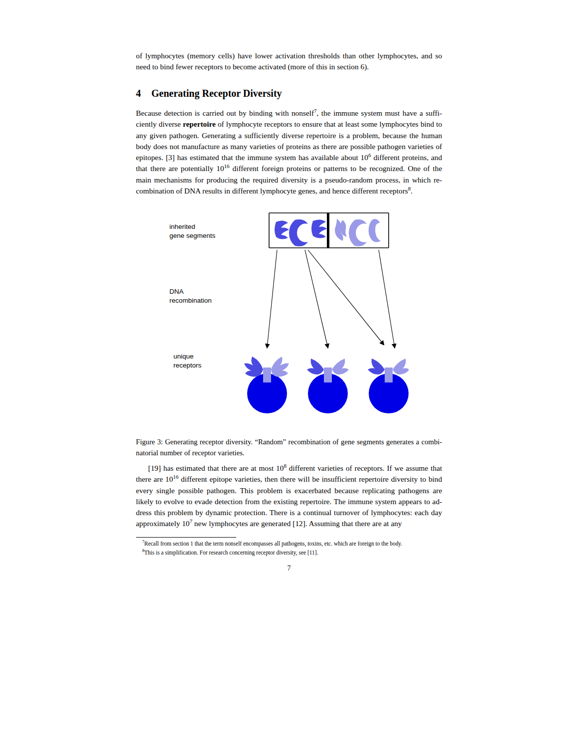of lymphocytes (memory cells) have lower activation thresholds than other lymphocytes, and so need to bind fewer receptors to become activated (more of this in section 6).
4 Generating Receptor Diversity
Because detection is carried out by binding with nonself7, the immune system must have a sufficiently diverse repertoire of lymphocyte receptors to ensure that at least some lymphocytes bind to any given pathogen. Generating a sufficiently diverse repertoire is a problem, because the human body does not manufacture as many varieties of proteins as there are possible pathogen varieties of epitopes. [3] has estimated that the immune system has available about 106 different proteins, and that there are potentially 1016 different foreign proteins or patterns to be recognized. One of the main mechanisms for producing the required diversity is a pseudo-random process, in which recombination of DNA results in different lymphocyte genes, and hence different receptors8.
inherited gene segments DNA recombination unique receptors
Figure 3: Generating receptor diversity. “Random” recombination of gene segments generates a combinatorial number of receptor varieties.
[19] has estimated that there are at most 108 different varieties of receptors. If we assume that there are 1016 different epitope varieties, then there will be insufficient repertoire diversity to bind every single possible pathogen. This problem is exacerbated because replicating pathogens are likely to evolve to evade detection from the existing repertoire. The immune system appears to address this problem by dynamic protection. There is a continual turnover of lymphocytes: each day approximately 107 new lymphocytes are generated [12]. Assuming that there are at any
7Recall from section 1 that the term nonself encompasses all pathogens, toxins, etc. which are foreign to the body.
8This is a simplification. For research concerning receptor diversity, see [11].
7